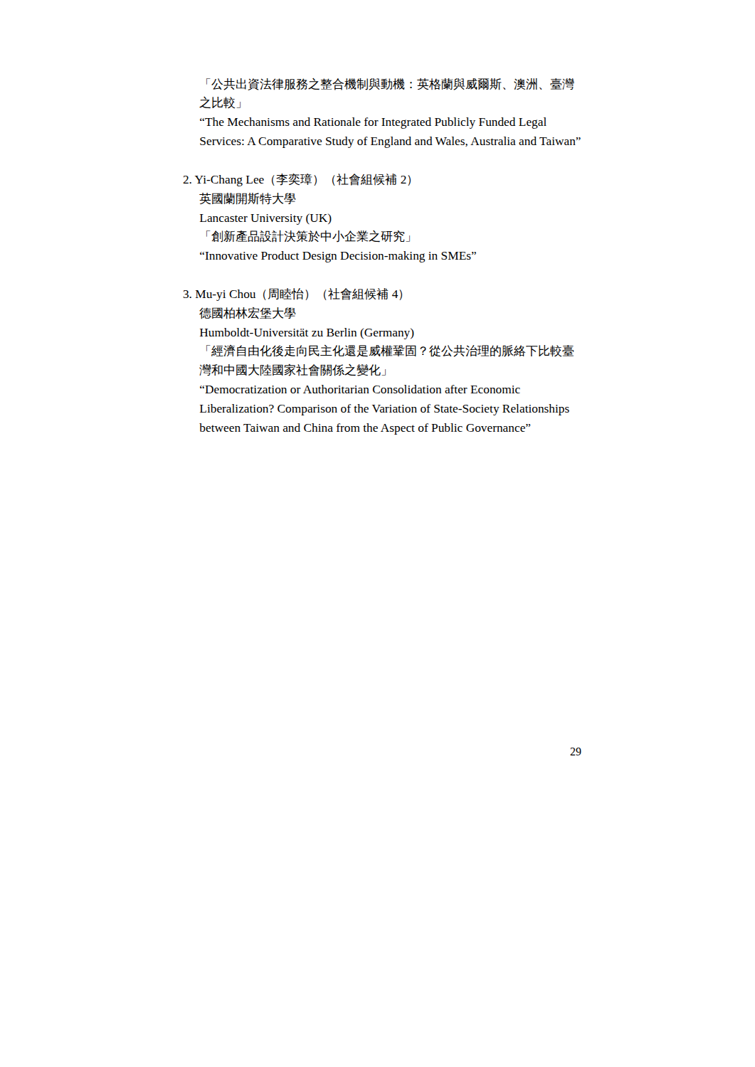「公共出資法律服務之整合機制與動機：英格蘭與威爾斯、澳洲、臺灣之比較」
“The Mechanisms and Rationale for Integrated Publicly Funded Legal Services: A Comparative Study of England and Wales, Australia and Taiwan”
2. Yi-Chang Lee（李奕璋）（社會組候補 2）
英國蘭開斯特大學
Lancaster University (UK)
「創新產品設計決策於中小企業之研究」
“Innovative Product Design Decision-making in SMEs”
3. Mu-yi Chou（周睦怡）（社會組候補 4）
德國柏林宏堡大學
Humboldt-Universität zu Berlin (Germany)
「經濟自由化後走向民主化還是威權鞏固？從公共治理的脈絡下比較臺灣和中國大陸國家社會關係之變化」
“Democratization or Authoritarian Consolidation after Economic Liberalization? Comparison of the Variation of State-Society Relationships between Taiwan and China from the Aspect of Public Governance”
29